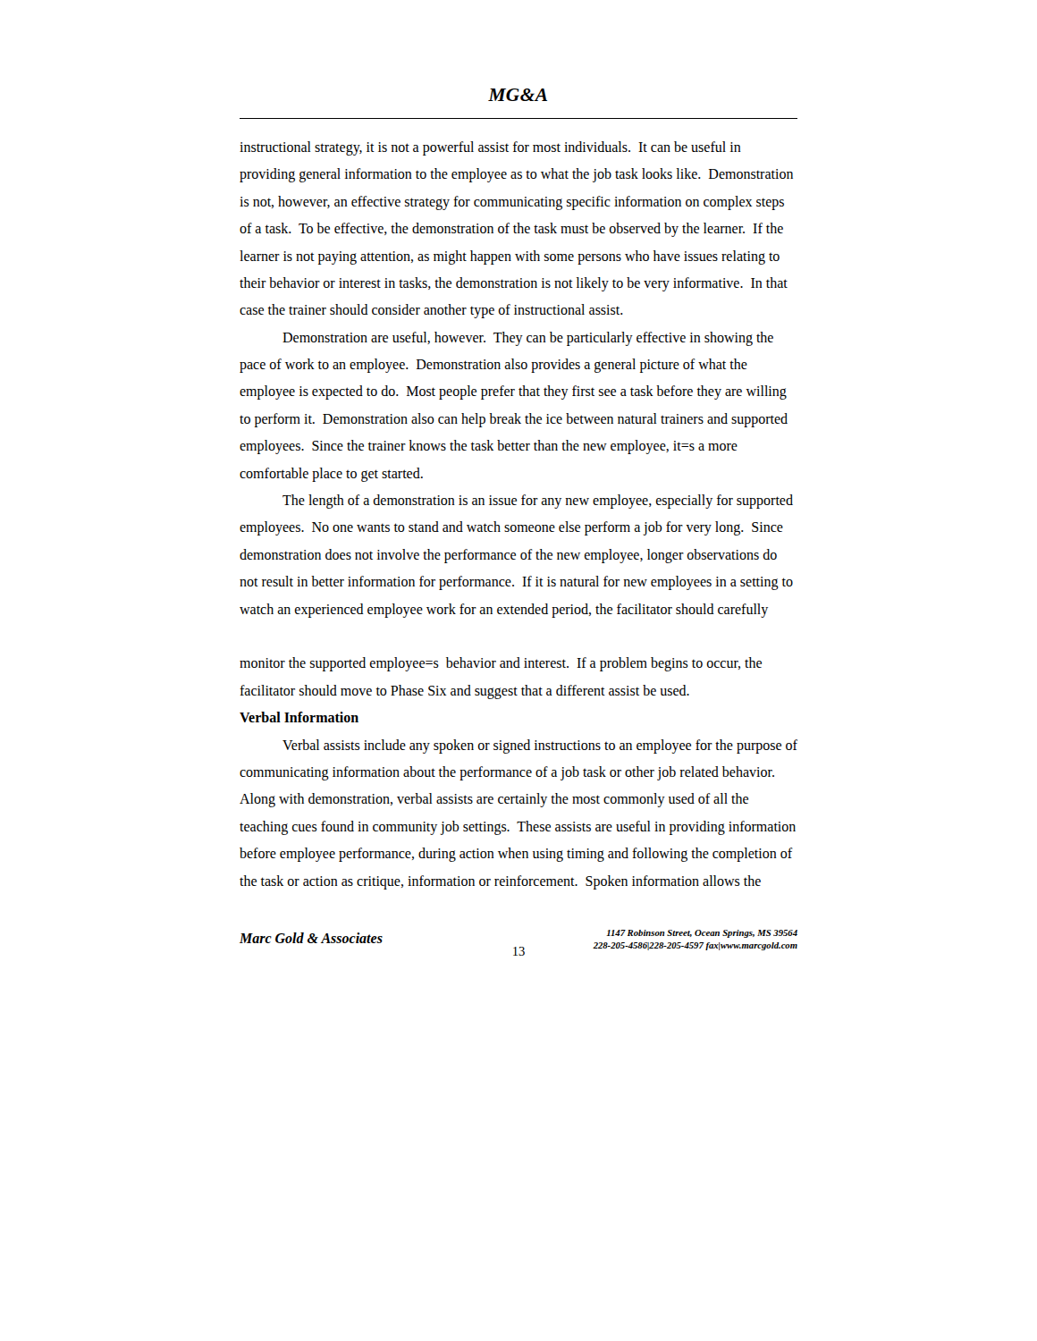MG&A
instructional strategy, it is not a powerful assist for most individuals. It can be useful in providing general information to the employee as to what the job task looks like. Demonstration is not, however, an effective strategy for communicating specific information on complex steps of a task. To be effective, the demonstration of the task must be observed by the learner. If the learner is not paying attention, as might happen with some persons who have issues relating to their behavior or interest in tasks, the demonstration is not likely to be very informative. In that case the trainer should consider another type of instructional assist.
Demonstration are useful, however. They can be particularly effective in showing the pace of work to an employee. Demonstration also provides a general picture of what the employee is expected to do. Most people prefer that they first see a task before they are willing to perform it. Demonstration also can help break the ice between natural trainers and supported employees. Since the trainer knows the task better than the new employee, it=s a more comfortable place to get started.
The length of a demonstration is an issue for any new employee, especially for supported employees. No one wants to stand and watch someone else perform a job for very long. Since demonstration does not involve the performance of the new employee, longer observations do not result in better information for performance. If it is natural for new employees in a setting to watch an experienced employee work for an extended period, the facilitator should carefully
monitor the supported employee=s behavior and interest. If a problem begins to occur, the facilitator should move to Phase Six and suggest that a different assist be used.
Verbal Information
Verbal assists include any spoken or signed instructions to an employee for the purpose of communicating information about the performance of a job task or other job related behavior. Along with demonstration, verbal assists are certainly the most commonly used of all the teaching cues found in community job settings. These assists are useful in providing information before employee performance, during action when using timing and following the completion of the task or action as critique, information or reinforcement. Spoken information allows the
Marc Gold & Associates
1147 Robinson Street, Ocean Springs, MS 39564
228-205-4586|228-205-4597 fax|www.marcgold.com
13